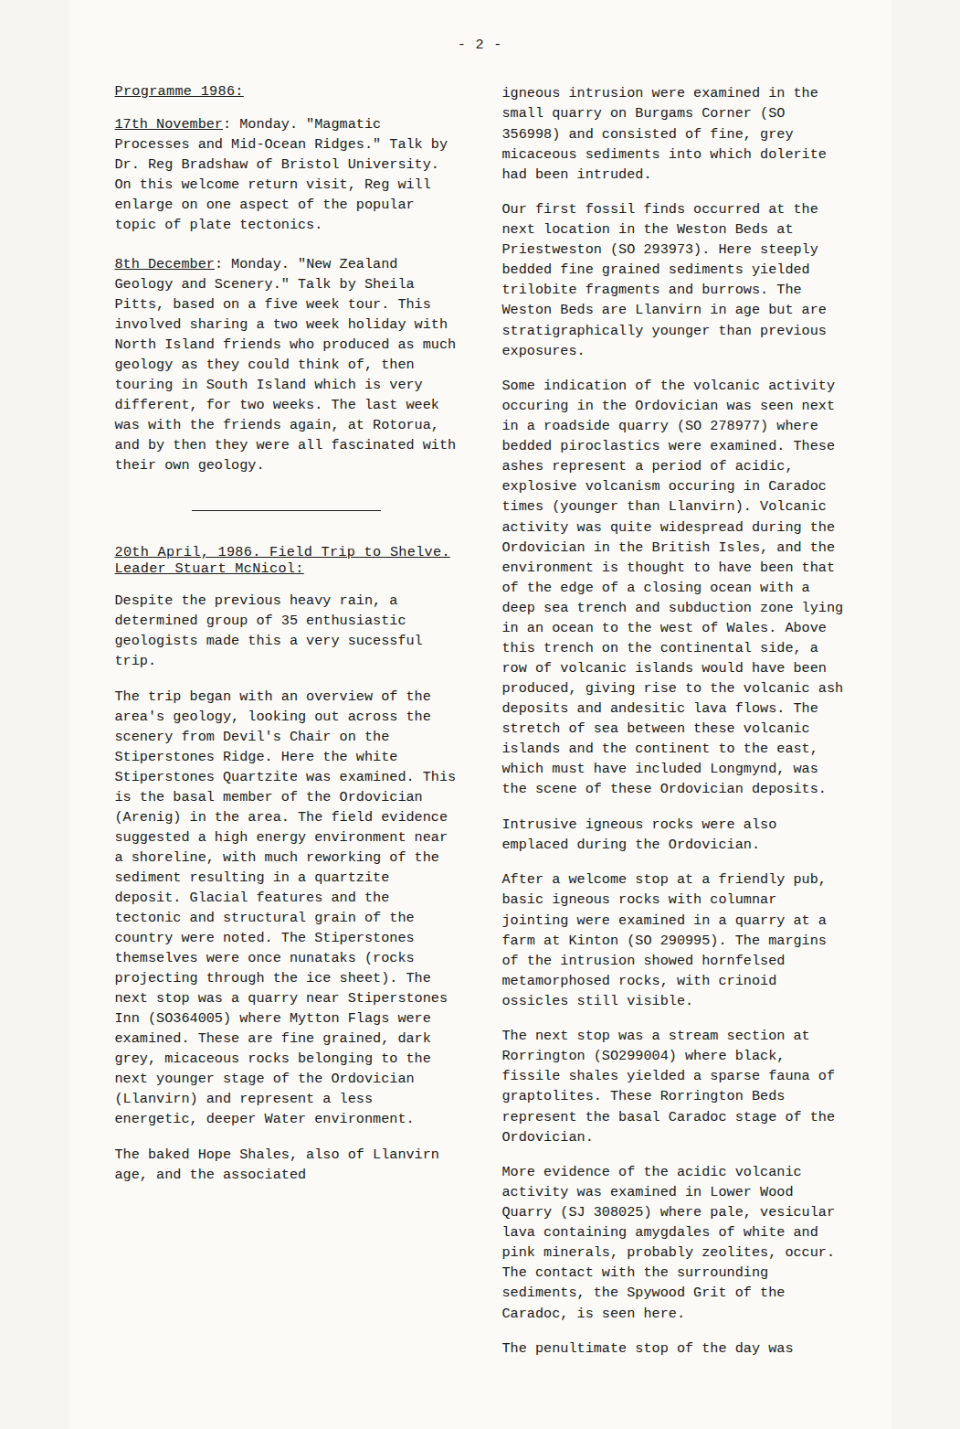- 2 -
Programme 1986:
17th November: Monday. "Magmatic Processes and Mid-Ocean Ridges." Talk by Dr. Reg Bradshaw of Bristol University. On this welcome return visit, Reg will enlarge on one aspect of the popular topic of plate tectonics.
8th December: Monday. "New Zealand Geology and Scenery." Talk by Sheila Pitts, based on a five week tour. This involved sharing a two week holiday with North Island friends who produced as much geology as they could think of, then touring in South Island which is very different, for two weeks. The last week was with the friends again, at Rotorua, and by then they were all fascinated with their own geology.
20th April, 1986. Field Trip to Shelve. Leader Stuart McNicol:
Despite the previous heavy rain, a determined group of 35 enthusiastic geologists made this a very sucessful trip.
The trip began with an overview of the area's geology, looking out across the scenery from Devil's Chair on the Stiperstones Ridge. Here the white Stiperstones Quartzite was examined. This is the basal member of the Ordovician (Arenig) in the area. The field evidence suggested a high energy environment near a shoreline, with much reworking of the sediment resulting in a quartzite deposit. Glacial features and the tectonic and structural grain of the country were noted. The Stiperstones themselves were once nunataks (rocks projecting through the ice sheet). The next stop was a quarry near Stiperstones Inn (SO364005) where Mytton Flags were examined. These are fine grained, dark grey, micaceous rocks belonging to the next younger stage of the Ordovician (Llanvirn) and represent a less energetic, deeper Water environment.
The baked Hope Shales, also of Llanvirn age, and the associated
igneous intrusion were examined in the small quarry on Burgams Corner (SO 356998) and consisted of fine, grey micaceous sediments into which dolerite had been intruded.
Our first fossil finds occurred at the next location in the Weston Beds at Priestweston (SO 293973). Here steeply bedded fine grained sediments yielded trilobite fragments and burrows. The Weston Beds are Llanvirn in age but are stratigraphically younger than previous exposures.
Some indication of the volcanic activity occuring in the Ordovician was seen next in a roadside quarry (SO 278977) where bedded piroclastics were examined. These ashes represent a period of acidic, explosive volcanism occuring in Caradoc times (younger than Llanvirn). Volcanic activity was quite widespread during the Ordovician in the British Isles, and the environment is thought to have been that of the edge of a closing ocean with a deep sea trench and subduction zone lying in an ocean to the west of Wales. Above this trench on the continental side, a row of volcanic islands would have been produced, giving rise to the volcanic ash deposits and andesitic lava flows. The stretch of sea between these volcanic islands and the continent to the east, which must have included Longmynd, was the scene of these Ordovician deposits.
Intrusive igneous rocks were also emplaced during the Ordovician.
After a welcome stop at a friendly pub, basic igneous rocks with columnar jointing were examined in a quarry at a farm at Kinton (SO 290995). The margins of the intrusion showed hornfelsed metamorphosed rocks, with crinoid ossicles still visible.
The next stop was a stream section at Rorrington (SO299004) where black, fissile shales yielded a sparse fauna of graptolites. These Rorrington Beds represent the basal Caradoc stage of the Ordovician.
More evidence of the acidic volcanic activity was examined in Lower Wood Quarry (SJ 308025) where pale, vesicular lava containing amygdales of white and pink minerals, probably zeolites, occur. The contact with the surrounding sediments, the Spywood Grit of the Caradoc, is seen here.
The penultimate stop of the day was